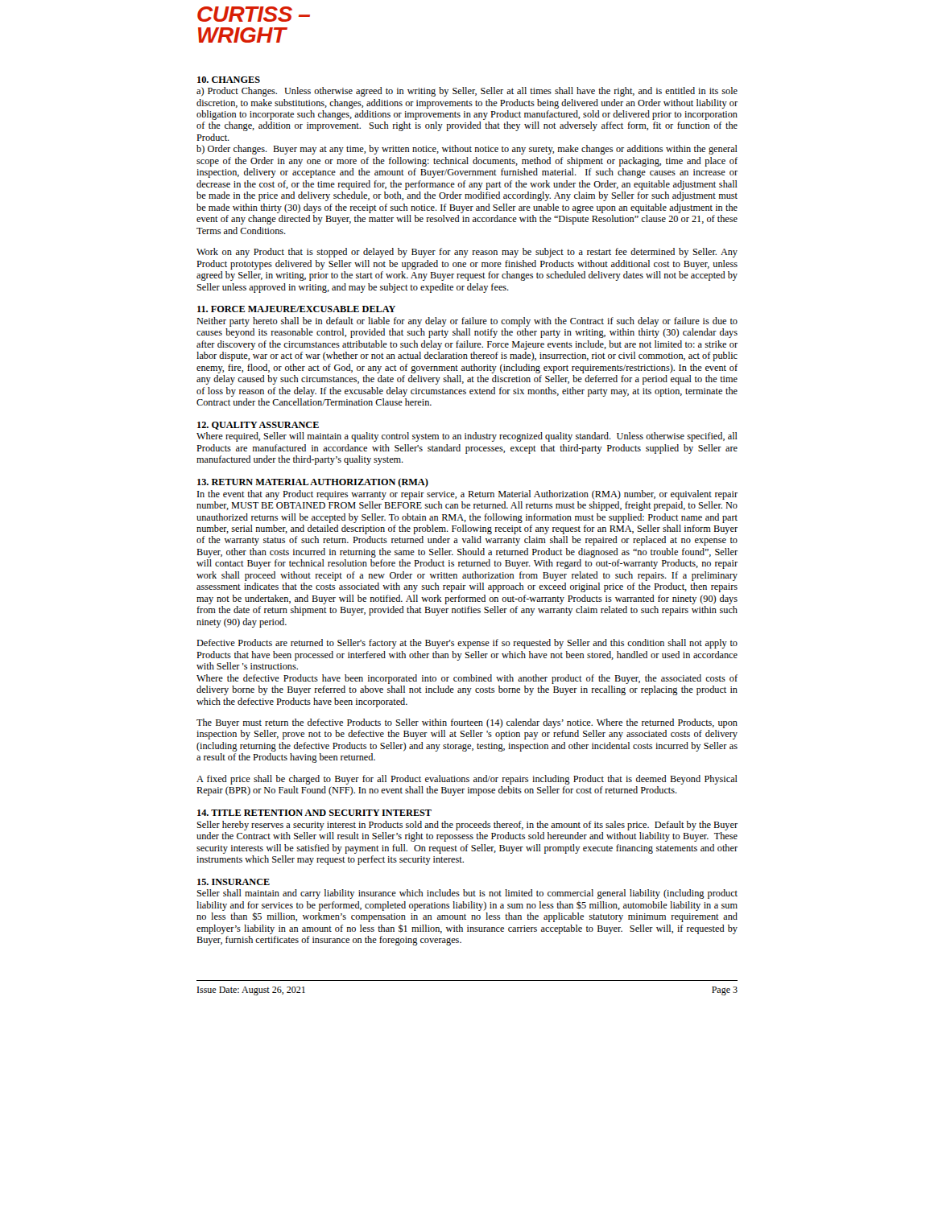CURTISS –
WRIGHT
10. CHANGES
a) Product Changes. Unless otherwise agreed to in writing by Seller, Seller at all times shall have the right, and is entitled in its sole discretion, to make substitutions, changes, additions or improvements to the Products being delivered under an Order without liability or obligation to incorporate such changes, additions or improvements in any Product manufactured, sold or delivered prior to incorporation of the change, addition or improvement. Such right is only provided that they will not adversely affect form, fit or function of the Product.
b) Order changes. Buyer may at any time, by written notice, without notice to any surety, make changes or additions within the general scope of the Order in any one or more of the following: technical documents, method of shipment or packaging, time and place of inspection, delivery or acceptance and the amount of Buyer/Government furnished material. If such change causes an increase or decrease in the cost of, or the time required for, the performance of any part of the work under the Order, an equitable adjustment shall be made in the price and delivery schedule, or both, and the Order modified accordingly. Any claim by Seller for such adjustment must be made within thirty (30) days of the receipt of such notice. If Buyer and Seller are unable to agree upon an equitable adjustment in the event of any change directed by Buyer, the matter will be resolved in accordance with the “Dispute Resolution” clause 20 or 21, of these Terms and Conditions.
Work on any Product that is stopped or delayed by Buyer for any reason may be subject to a restart fee determined by Seller. Any Product prototypes delivered by Seller will not be upgraded to one or more finished Products without additional cost to Buyer, unless agreed by Seller, in writing, prior to the start of work. Any Buyer request for changes to scheduled delivery dates will not be accepted by Seller unless approved in writing, and may be subject to expedite or delay fees.
11. FORCE MAJEURE/EXCUSABLE DELAY
Neither party hereto shall be in default or liable for any delay or failure to comply with the Contract if such delay or failure is due to causes beyond its reasonable control, provided that such party shall notify the other party in writing, within thirty (30) calendar days after discovery of the circumstances attributable to such delay or failure. Force Majeure events include, but are not limited to: a strike or labor dispute, war or act of war (whether or not an actual declaration thereof is made), insurrection, riot or civil commotion, act of public enemy, fire, flood, or other act of God, or any act of government authority (including export requirements/restrictions). In the event of any delay caused by such circumstances, the date of delivery shall, at the discretion of Seller, be deferred for a period equal to the time of loss by reason of the delay. If the excusable delay circumstances extend for six months, either party may, at its option, terminate the Contract under the Cancellation/Termination Clause herein.
12. QUALITY ASSURANCE
Where required, Seller will maintain a quality control system to an industry recognized quality standard. Unless otherwise specified, all Products are manufactured in accordance with Seller's standard processes, except that third-party Products supplied by Seller are manufactured under the third-party’s quality system.
13. RETURN MATERIAL AUTHORIZATION (RMA)
In the event that any Product requires warranty or repair service, a Return Material Authorization (RMA) number, or equivalent repair number, MUST BE OBTAINED FROM Seller BEFORE such can be returned. All returns must be shipped, freight prepaid, to Seller. No unauthorized returns will be accepted by Seller. To obtain an RMA, the following information must be supplied: Product name and part number, serial number, and detailed description of the problem. Following receipt of any request for an RMA, Seller shall inform Buyer of the warranty status of such return. Products returned under a valid warranty claim shall be repaired or replaced at no expense to Buyer, other than costs incurred in returning the same to Seller. Should a returned Product be diagnosed as “no trouble found”, Seller will contact Buyer for technical resolution before the Product is returned to Buyer. With regard to out-of-warranty Products, no repair work shall proceed without receipt of a new Order or written authorization from Buyer related to such repairs. If a preliminary assessment indicates that the costs associated with any such repair will approach or exceed original price of the Product, then repairs may not be undertaken, and Buyer will be notified. All work performed on out-of-warranty Products is warranted for ninety (90) days from the date of return shipment to Buyer, provided that Buyer notifies Seller of any warranty claim related to such repairs within such ninety (90) day period.
Defective Products are returned to Seller's factory at the Buyer's expense if so requested by Seller and this condition shall not apply to Products that have been processed or interfered with other than by Seller or which have not been stored, handled or used in accordance with Seller 's instructions.
Where the defective Products have been incorporated into or combined with another product of the Buyer, the associated costs of delivery borne by the Buyer referred to above shall not include any costs borne by the Buyer in recalling or replacing the product in which the defective Products have been incorporated.
The Buyer must return the defective Products to Seller within fourteen (14) calendar days’ notice. Where the returned Products, upon inspection by Seller, prove not to be defective the Buyer will at Seller 's option pay or refund Seller any associated costs of delivery (including returning the defective Products to Seller) and any storage, testing, inspection and other incidental costs incurred by Seller as a result of the Products having been returned.
A fixed price shall be charged to Buyer for all Product evaluations and/or repairs including Product that is deemed Beyond Physical Repair (BPR) or No Fault Found (NFF). In no event shall the Buyer impose debits on Seller for cost of returned Products.
14. TITLE RETENTION AND SECURITY INTEREST
Seller hereby reserves a security interest in Products sold and the proceeds thereof, in the amount of its sales price. Default by the Buyer under the Contract with Seller will result in Seller’s right to repossess the Products sold hereunder and without liability to Buyer. These security interests will be satisfied by payment in full. On request of Seller, Buyer will promptly execute financing statements and other instruments which Seller may request to perfect its security interest.
15. INSURANCE
Seller shall maintain and carry liability insurance which includes but is not limited to commercial general liability (including product liability and for services to be performed, completed operations liability) in a sum no less than $5 million, automobile liability in a sum no less than $5 million, workmen’s compensation in an amount no less than the applicable statutory minimum requirement and employer’s liability in an amount of no less than $1 million, with insurance carriers acceptable to Buyer. Seller will, if requested by Buyer, furnish certificates of insurance on the foregoing coverages.
Issue Date: August 26, 2021 Page 3